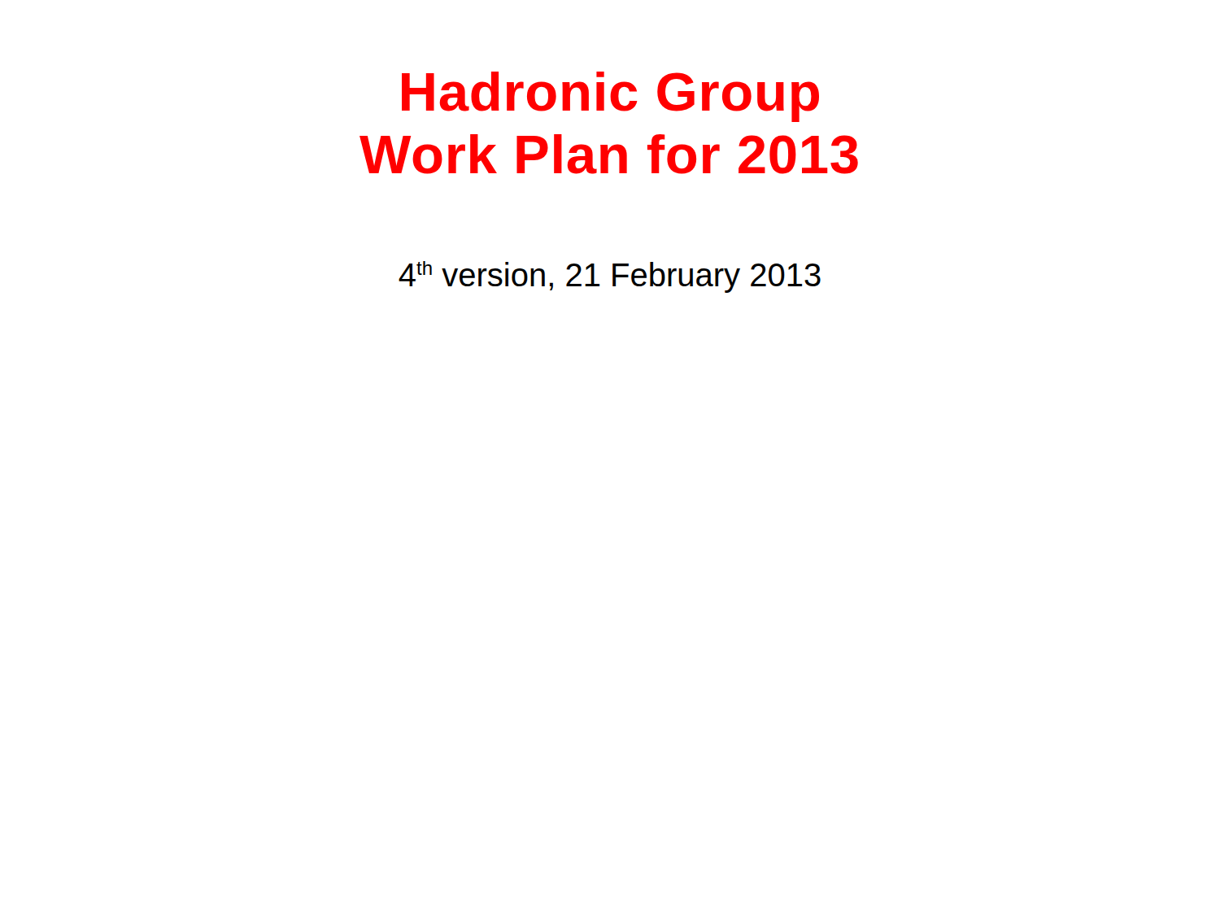Hadronic Group
Work Plan for 2013
4th version, 21 February 2013